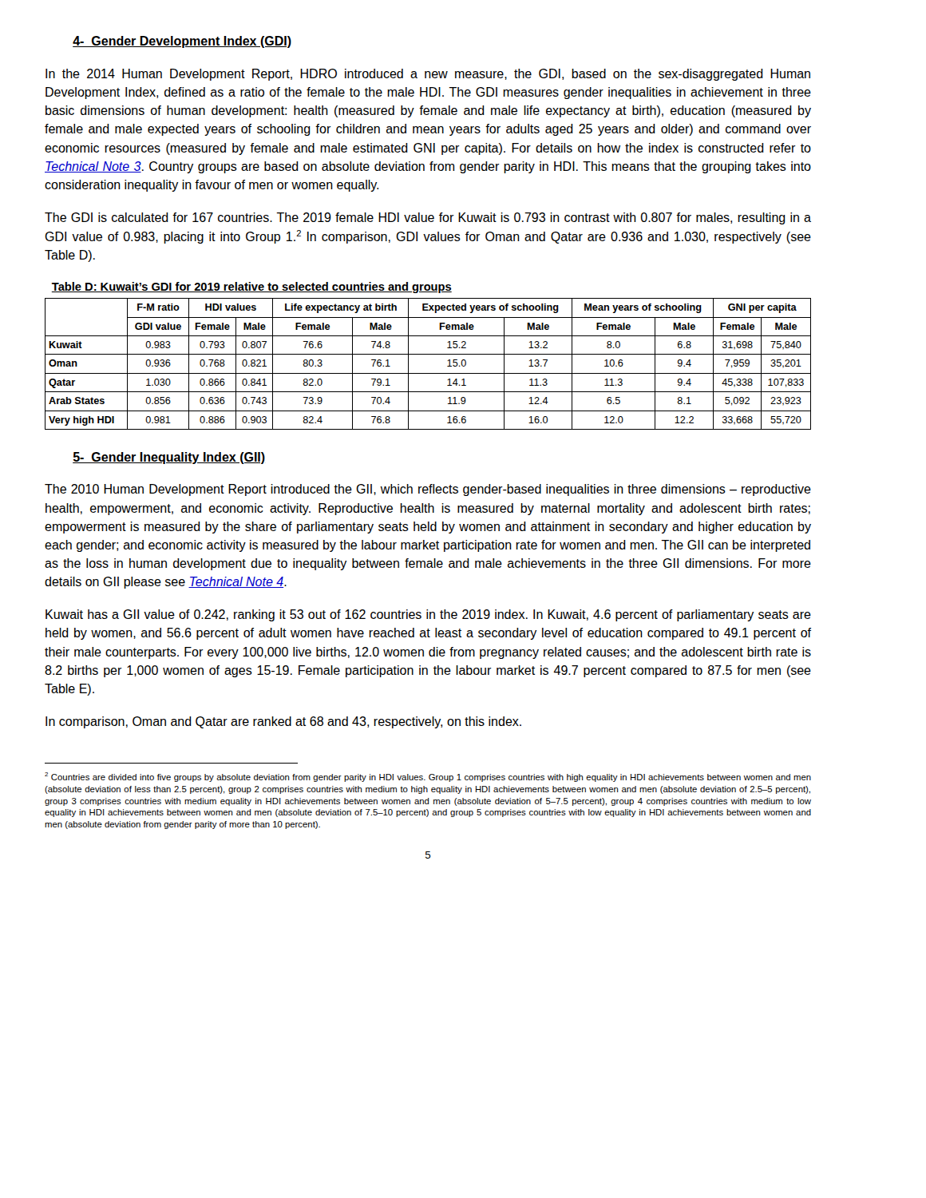4- Gender Development Index (GDI)
In the 2014 Human Development Report, HDRO introduced a new measure, the GDI, based on the sex-disaggregated Human Development Index, defined as a ratio of the female to the male HDI. The GDI measures gender inequalities in achievement in three basic dimensions of human development: health (measured by female and male life expectancy at birth), education (measured by female and male expected years of schooling for children and mean years for adults aged 25 years and older) and command over economic resources (measured by female and male estimated GNI per capita). For details on how the index is constructed refer to Technical Note 3. Country groups are based on absolute deviation from gender parity in HDI. This means that the grouping takes into consideration inequality in favour of men or women equally.
The GDI is calculated for 167 countries. The 2019 female HDI value for Kuwait is 0.793 in contrast with 0.807 for males, resulting in a GDI value of 0.983, placing it into Group 1.2 In comparison, GDI values for Oman and Qatar are 0.936 and 1.030, respectively (see Table D).
Table D: Kuwait’s GDI for 2019 relative to selected countries and groups
| | F-M ratio | HDI values | Life expectancy at birth | Expected years of schooling | Mean years of schooling | GNI per capita |
| --- | --- | --- | --- | --- | --- | --- |
| GDI value | Female | Male | Female | Male | Female | Male | Female | Male | Female | Male |
| Kuwait | 0.983 | 0.793 | 0.807 | 76.6 | 74.8 | 15.2 | 13.2 | 8.0 | 6.8 | 31,698 | 75,840 |
| Oman | 0.936 | 0.768 | 0.821 | 80.3 | 76.1 | 15.0 | 13.7 | 10.6 | 9.4 | 7,959 | 35,201 |
| Qatar | 1.030 | 0.866 | 0.841 | 82.0 | 79.1 | 14.1 | 11.3 | 11.3 | 9.4 | 45,338 | 107,833 |
| Arab States | 0.856 | 0.636 | 0.743 | 73.9 | 70.4 | 11.9 | 12.4 | 6.5 | 8.1 | 5,092 | 23,923 |
| Very high HDI | 0.981 | 0.886 | 0.903 | 82.4 | 76.8 | 16.6 | 16.0 | 12.0 | 12.2 | 33,668 | 55,720 |
5- Gender Inequality Index (GII)
The 2010 Human Development Report introduced the GII, which reflects gender-based inequalities in three dimensions – reproductive health, empowerment, and economic activity. Reproductive health is measured by maternal mortality and adolescent birth rates; empowerment is measured by the share of parliamentary seats held by women and attainment in secondary and higher education by each gender; and economic activity is measured by the labour market participation rate for women and men. The GII can be interpreted as the loss in human development due to inequality between female and male achievements in the three GII dimensions. For more details on GII please see Technical Note 4.
Kuwait has a GII value of 0.242, ranking it 53 out of 162 countries in the 2019 index. In Kuwait, 4.6 percent of parliamentary seats are held by women, and 56.6 percent of adult women have reached at least a secondary level of education compared to 49.1 percent of their male counterparts. For every 100,000 live births, 12.0 women die from pregnancy related causes; and the adolescent birth rate is 8.2 births per 1,000 women of ages 15-19. Female participation in the labour market is 49.7 percent compared to 87.5 for men (see Table E).
In comparison, Oman and Qatar are ranked at 68 and 43, respectively, on this index.
2 Countries are divided into five groups by absolute deviation from gender parity in HDI values. Group 1 comprises countries with high equality in HDI achievements between women and men (absolute deviation of less than 2.5 percent), group 2 comprises countries with medium to high equality in HDI achievements between women and men (absolute deviation of 2.5–5 percent), group 3 comprises countries with medium equality in HDI achievements between women and men (absolute deviation of 5–7.5 percent), group 4 comprises countries with medium to low equality in HDI achievements between women and men (absolute deviation of 7.5–10 percent) and group 5 comprises countries with low equality in HDI achievements between women and men (absolute deviation from gender parity of more than 10 percent).
5